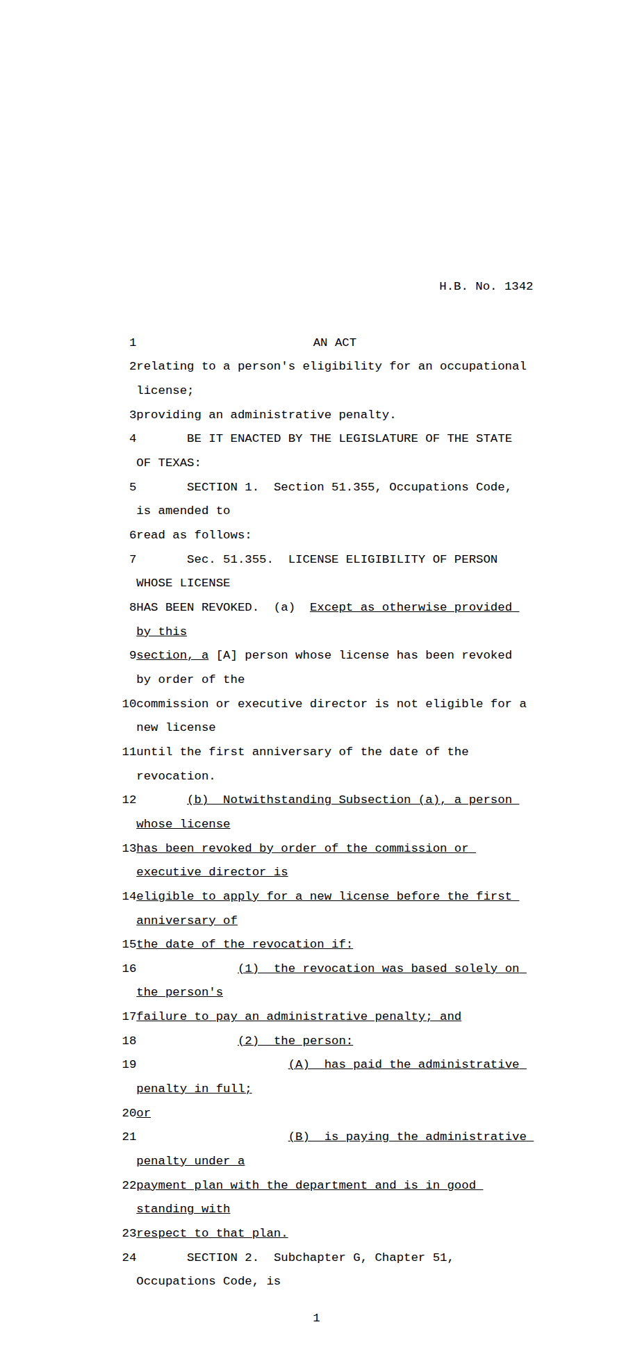H.B. No. 1342
| 1 | AN ACT |
| 2 | relating to a person's eligibility for an occupational license; |
| 3 | providing an administrative penalty. |
| 4 | BE IT ENACTED BY THE LEGISLATURE OF THE STATE OF TEXAS: |
| 5 | SECTION 1. Section 51.355, Occupations Code, is amended to |
| 6 | read as follows: |
| 7 | Sec. 51.355. LICENSE ELIGIBILITY OF PERSON WHOSE LICENSE |
| 8 | HAS BEEN REVOKED. (a) Except as otherwise provided by this |
| 9 | section, a [A] person whose license has been revoked by order of the |
| 10 | commission or executive director is not eligible for a new license |
| 11 | until the first anniversary of the date of the revocation. |
| 12 | (b) Notwithstanding Subsection (a), a person whose license |
| 13 | has been revoked by order of the commission or executive director is |
| 14 | eligible to apply for a new license before the first anniversary of |
| 15 | the date of the revocation if: |
| 16 | (1) the revocation was based solely on the person's |
| 17 | failure to pay an administrative penalty; and |
| 18 | (2) the person: |
| 19 | (A) has paid the administrative penalty in full; |
| 20 | or |
| 21 | (B) is paying the administrative penalty under a |
| 22 | payment plan with the department and is in good standing with |
| 23 | respect to that plan. |
| 24 | SECTION 2. Subchapter G, Chapter 51, Occupations Code, is |
1